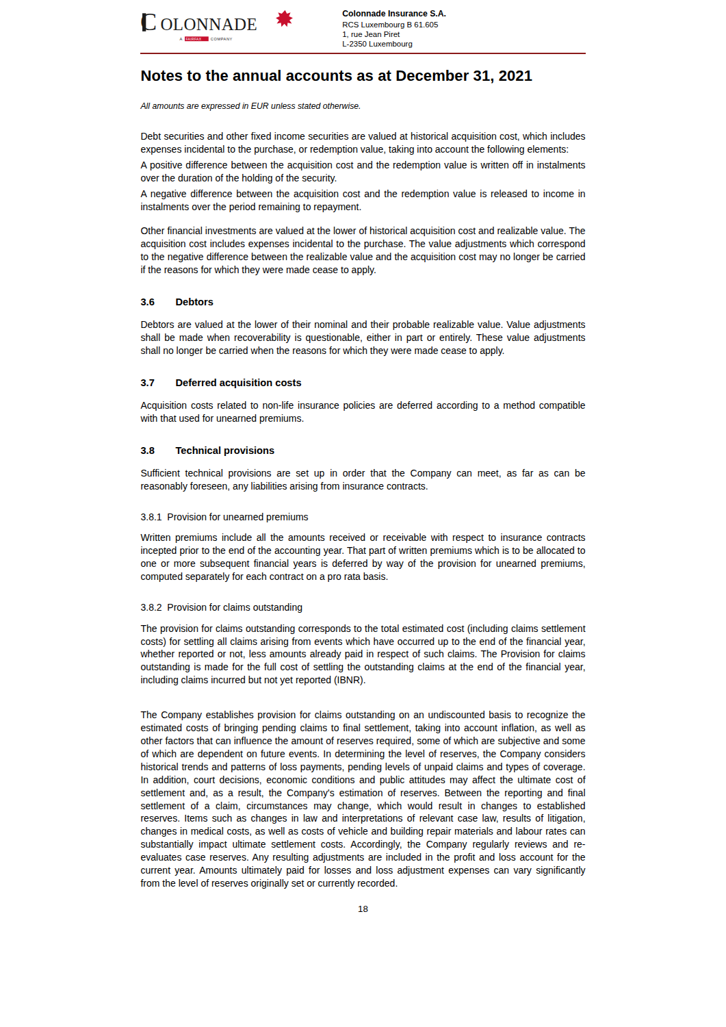C OLONNADE A FAIRFAX COMPANY
Colonnade Insurance S.A.
RCS Luxembourg B 61.605
1, rue Jean Piret
L-2350 Luxembourg
Notes to the annual accounts as at December 31, 2021
All amounts are expressed in EUR unless stated otherwise.
Debt securities and other fixed income securities are valued at historical acquisition cost, which includes expenses incidental to the purchase, or redemption value, taking into account the following elements:
A positive difference between the acquisition cost and the redemption value is written off in instalments over the duration of the holding of the security.
A negative difference between the acquisition cost and the redemption value is released to income in instalments over the period remaining to repayment.
Other financial investments are valued at the lower of historical acquisition cost and realizable value. The acquisition cost includes expenses incidental to the purchase. The value adjustments which correspond to the negative difference between the realizable value and the acquisition cost may no longer be carried if the reasons for which they were made cease to apply.
3.6 Debtors
Debtors are valued at the lower of their nominal and their probable realizable value. Value adjustments shall be made when recoverability is questionable, either in part or entirely. These value adjustments shall no longer be carried when the reasons for which they were made cease to apply.
3.7 Deferred acquisition costs
Acquisition costs related to non-life insurance policies are deferred according to a method compatible with that used for unearned premiums.
3.8 Technical provisions
Sufficient technical provisions are set up in order that the Company can meet, as far as can be reasonably foreseen, any liabilities arising from insurance contracts.
3.8.1 Provision for unearned premiums
Written premiums include all the amounts received or receivable with respect to insurance contracts incepted prior to the end of the accounting year. That part of written premiums which is to be allocated to one or more subsequent financial years is deferred by way of the provision for unearned premiums, computed separately for each contract on a pro rata basis.
3.8.2 Provision for claims outstanding
The provision for claims outstanding corresponds to the total estimated cost (including claims settlement costs) for settling all claims arising from events which have occurred up to the end of the financial year, whether reported or not, less amounts already paid in respect of such claims. The Provision for claims outstanding is made for the full cost of settling the outstanding claims at the end of the financial year, including claims incurred but not yet reported (IBNR).
The Company establishes provision for claims outstanding on an undiscounted basis to recognize the estimated costs of bringing pending claims to final settlement, taking into account inflation, as well as other factors that can influence the amount of reserves required, some of which are subjective and some of which are dependent on future events. In determining the level of reserves, the Company considers historical trends and patterns of loss payments, pending levels of unpaid claims and types of coverage. In addition, court decisions, economic conditions and public attitudes may affect the ultimate cost of settlement and, as a result, the Company's estimation of reserves. Between the reporting and final settlement of a claim, circumstances may change, which would result in changes to established reserves. Items such as changes in law and interpretations of relevant case law, results of litigation, changes in medical costs, as well as costs of vehicle and building repair materials and labour rates can substantially impact ultimate settlement costs. Accordingly, the Company regularly reviews and re-evaluates case reserves. Any resulting adjustments are included in the profit and loss account for the current year. Amounts ultimately paid for losses and loss adjustment expenses can vary significantly from the level of reserves originally set or currently recorded.
18